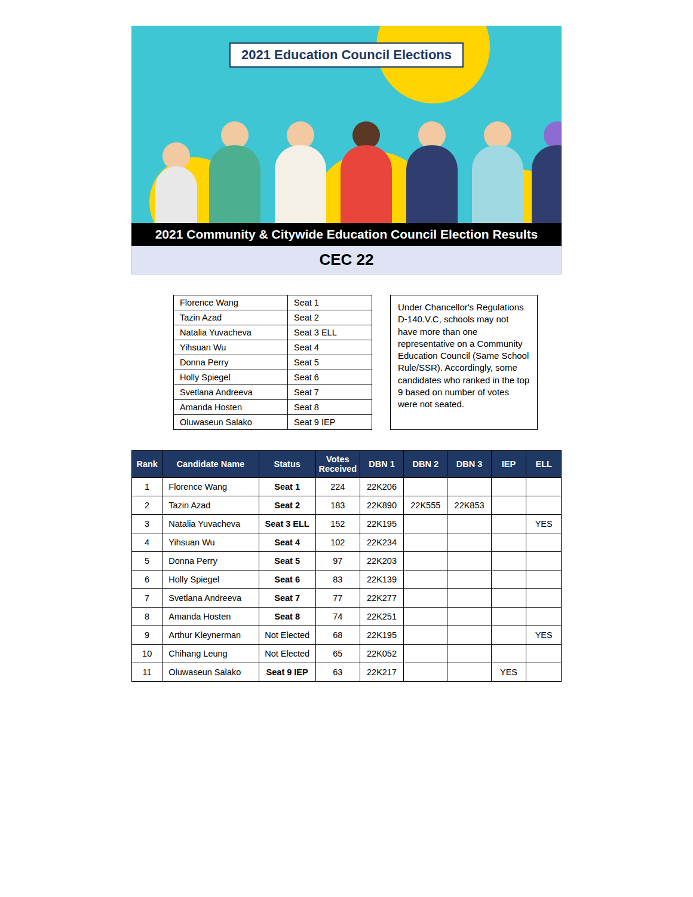2021 Education Council Elections
2021 Community & Citywide Education Council Election Results
CEC 22
| Florence Wang | Seat 1 |
| Tazin Azad | Seat 2 |
| Natalia Yuvacheva | Seat 3 ELL |
| Yihsuan Wu | Seat 4 |
| Donna Perry | Seat 5 |
| Holly Spiegel | Seat 6 |
| Svetlana Andreeva | Seat 7 |
| Amanda Hosten | Seat 8 |
| Oluwaseun Salako | Seat 9 IEP |
Under Chancellor's Regulations D-140.V.C, schools may not have more than one representative on a Community Education Council (Same School Rule/SSR). Accordingly, some candidates who ranked in the top 9 based on number of votes were not seated.
| Rank | Candidate Name | Status | Votes Received | DBN 1 | DBN 2 | DBN 3 | IEP | ELL |
| --- | --- | --- | --- | --- | --- | --- | --- | --- |
| 1 | Florence Wang | Seat 1 | 224 | 22K206 | | | | |
| 2 | Tazin Azad | Seat 2 | 183 | 22K890 | 22K555 | 22K853 | | |
| 3 | Natalia Yuvacheva | Seat 3 ELL | 152 | 22K195 | | | | YES |
| 4 | Yihsuan Wu | Seat 4 | 102 | 22K234 | | | | |
| 5 | Donna Perry | Seat 5 | 97 | 22K203 | | | | |
| 6 | Holly Spiegel | Seat 6 | 83 | 22K139 | | | | |
| 7 | Svetlana Andreeva | Seat 7 | 77 | 22K277 | | | | |
| 8 | Amanda Hosten | Seat 8 | 74 | 22K251 | | | | |
| 9 | Arthur Kleynerman | Not Elected | 68 | 22K195 | | | | YES |
| 10 | Chihang Leung | Not Elected | 65 | 22K052 | | | | |
| 11 | Oluwaseun Salako | Seat 9 IEP | 63 | 22K217 | | | YES | |